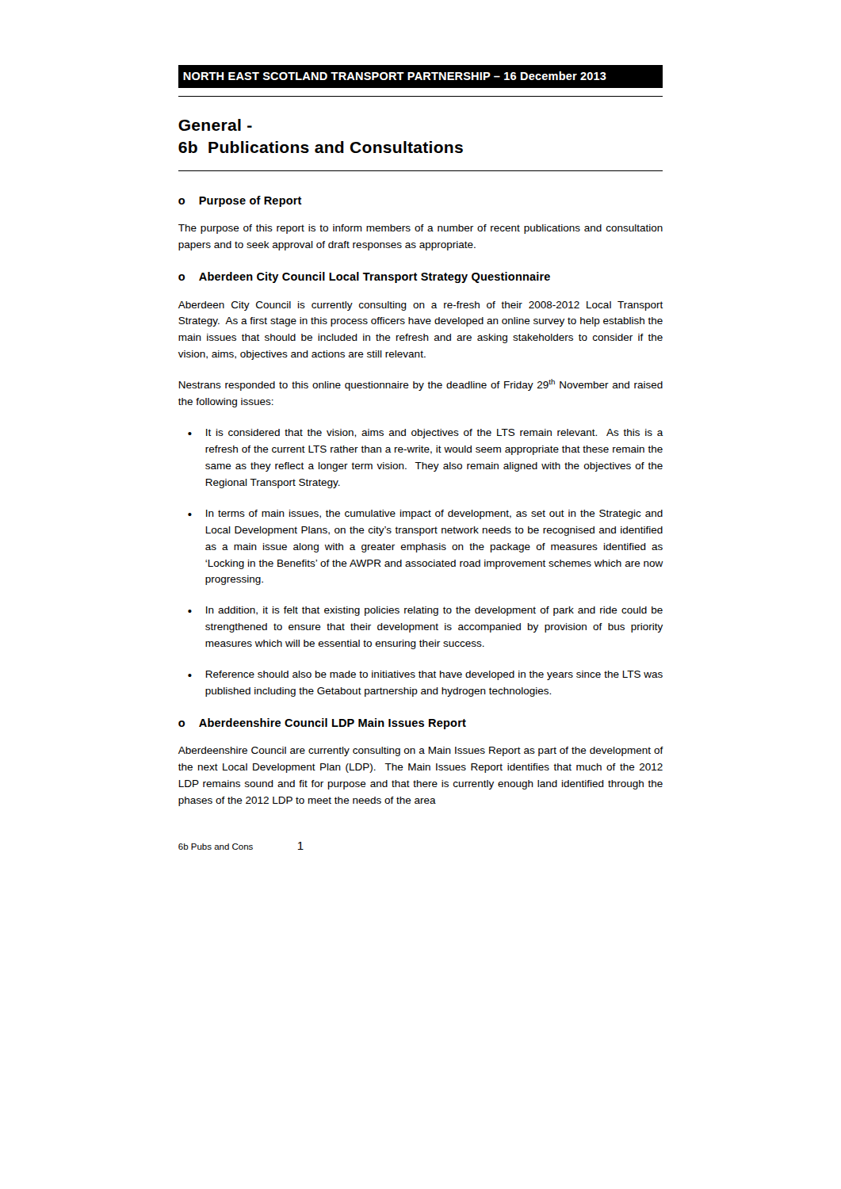NORTH EAST SCOTLAND TRANSPORT PARTNERSHIP – 16 December 2013
General - 6b Publications and Consultations
Purpose of Report
The purpose of this report is to inform members of a number of recent publications and consultation papers and to seek approval of draft responses as appropriate.
Aberdeen City Council Local Transport Strategy Questionnaire
Aberdeen City Council is currently consulting on a re-fresh of their 2008-2012 Local Transport Strategy. As a first stage in this process officers have developed an online survey to help establish the main issues that should be included in the refresh and are asking stakeholders to consider if the vision, aims, objectives and actions are still relevant.
Nestrans responded to this online questionnaire by the deadline of Friday 29th November and raised the following issues:
It is considered that the vision, aims and objectives of the LTS remain relevant. As this is a refresh of the current LTS rather than a re-write, it would seem appropriate that these remain the same as they reflect a longer term vision. They also remain aligned with the objectives of the Regional Transport Strategy.
In terms of main issues, the cumulative impact of development, as set out in the Strategic and Local Development Plans, on the city’s transport network needs to be recognised and identified as a main issue along with a greater emphasis on the package of measures identified as ‘Locking in the Benefits’ of the AWPR and associated road improvement schemes which are now progressing.
In addition, it is felt that existing policies relating to the development of park and ride could be strengthened to ensure that their development is accompanied by provision of bus priority measures which will be essential to ensuring their success.
Reference should also be made to initiatives that have developed in the years since the LTS was published including the Getabout partnership and hydrogen technologies.
Aberdeenshire Council LDP Main Issues Report
Aberdeenshire Council are currently consulting on a Main Issues Report as part of the development of the next Local Development Plan (LDP). The Main Issues Report identifies that much of the 2012 LDP remains sound and fit for purpose and that there is currently enough land identified through the phases of the 2012 LDP to meet the needs of the area
6b Pubs and Cons 1